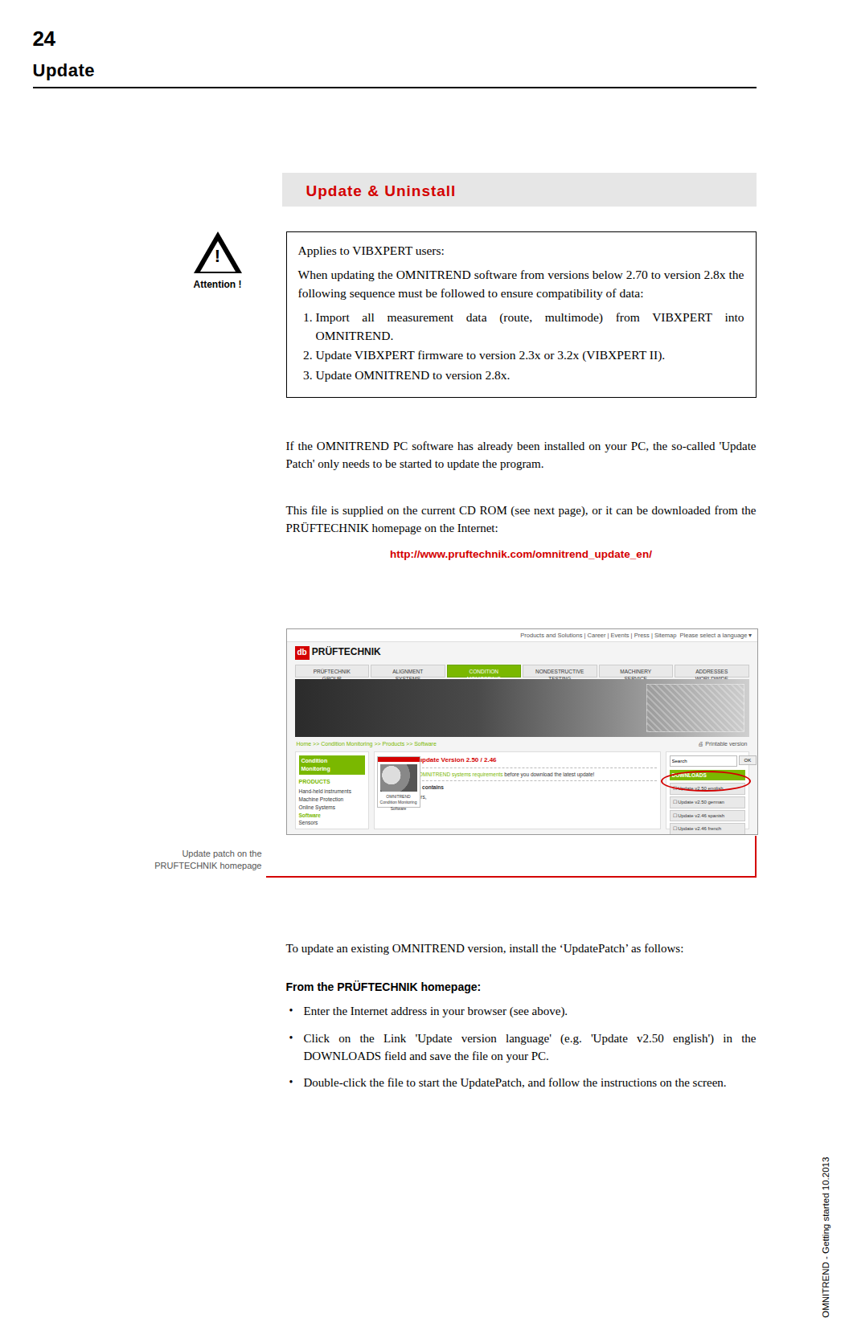24
Update
Update & Uninstall
!
Attention !
Applies to VIBXPERT users:
When updating the OMNITREND software from versions below 2.70 to version 2.8x the following sequence must be followed to ensure compatibility of data:
Import all measurement data (route, multimode) from VIBXPERT into OMNITREND.
Update VIBXPERT firmware to version 2.3x or 3.2x (VIBXPERT II).
Update OMNITREND to version 2.8x.
If the OMNITREND PC software has already been installed on your PC, the so-called 'Update Patch' only needs to be started to update the program.
This file is supplied on the current CD ROM (see next page), or it can be downloaded from the PRÜFTECHNIK homepage on the Internet:
http://www.pruftechnik.com/omnitrend_update_en/
Products and Solutions | Career | Events | Press | Sitemap Please select a language ▾
db PRÜFTECHNIK
PRÜFTECHNIK
GROUP
ALIGNMENT
SYSTEMS
CONDITION
MONITORING
NONDESTRUCTIVE
TESTING
MACHINERY
SERVICE
ADDRESSES
WORLDWIDE
Home >> Condition Monitoring >> Products >> Software
🖨 Printable version
Condition
Monitoring
PRODUCTS
Hand-held instruments
Machine Protection
Online Systems
Software
Sensors
OMNITREND update Version 2.50 / 2.46
Please check the OMNITREND systems requirements before you download the latest update!
The update patch contains
no device drivers,
no event lists.
OMNITREND
Condition Monitoring Software
OK
DOWNLOADS
☐ Update v2.50 english
☐ Update v2.50 german
☐ Update v2.46 spanish
☐ Update v2.46 french
Update patch on the
PRUFTECHNIK homepage
To update an existing OMNITREND version, install the ‘UpdatePatch’ as follows:
From the PRÜFTECHNIK homepage:
Enter the Internet address in your browser (see above).
Click on the Link 'Update version language' (e.g. 'Update v2.50 english') in the DOWNLOADS field and save the file on your PC.
Double-click the file to start the UpdatePatch, and follow the instructions on the screen.
OMNITREND - Getting started 10.2013